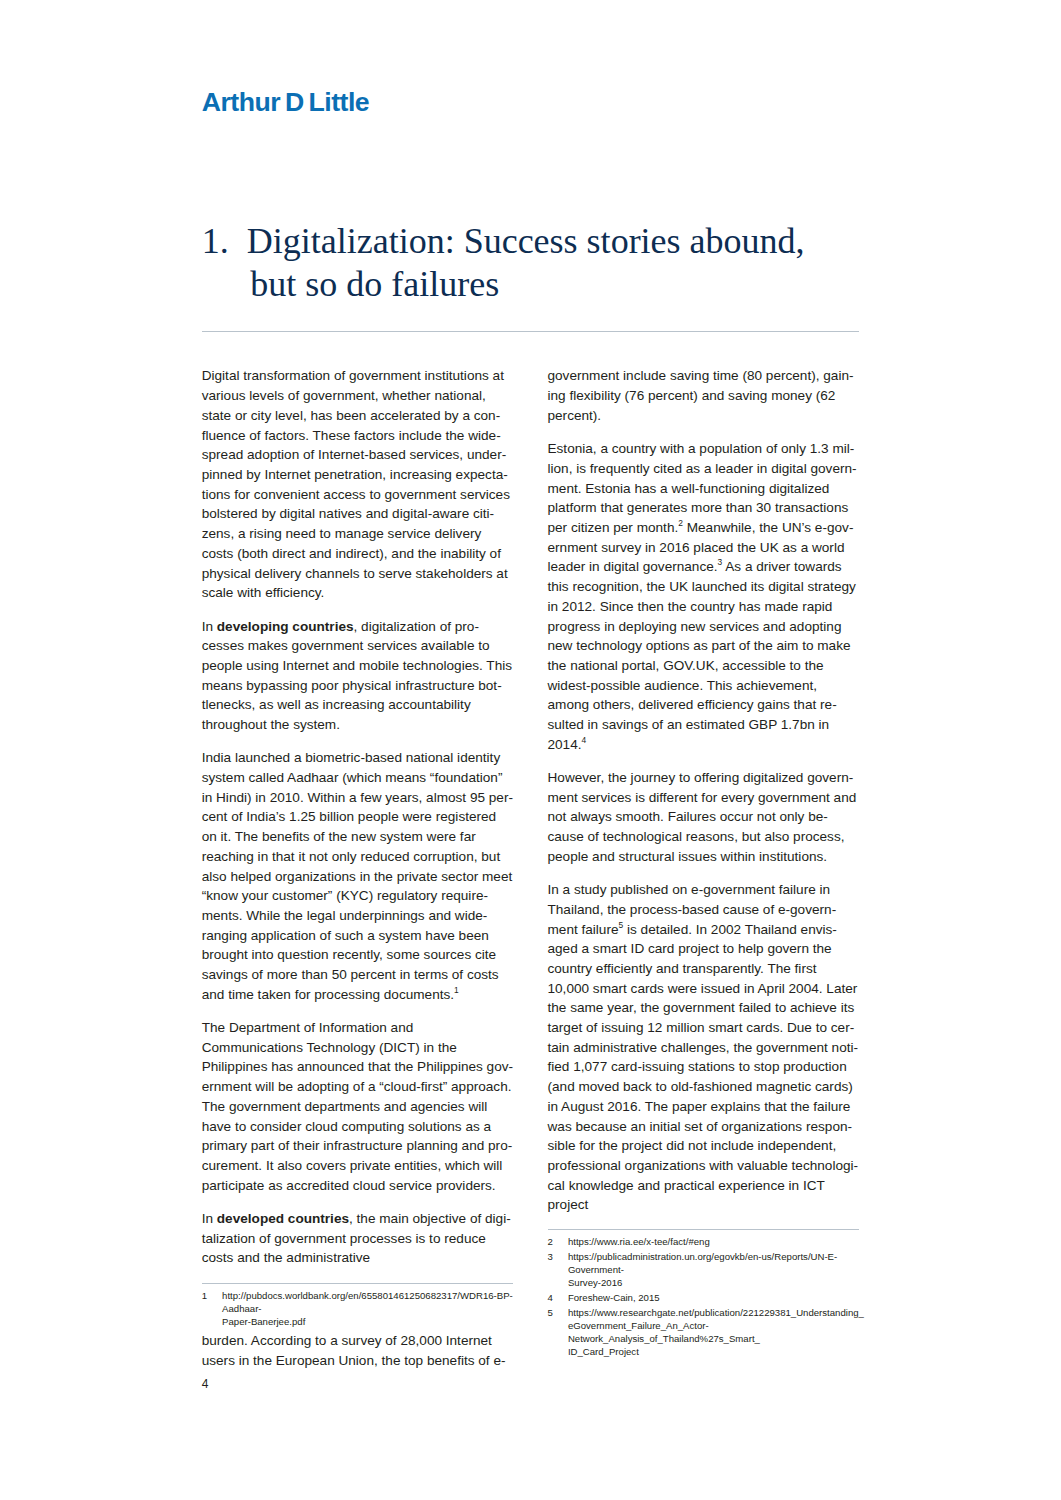Arthur D Little
1. Digitalization: Success stories abound, but so do failures
Digital transformation of government institutions at various levels of government, whether national, state or city level, has been accelerated by a confluence of factors. These factors include the widespread adoption of Internet-based services, underpinned by Internet penetration, increasing expectations for convenient access to government services bolstered by digital natives and digital-aware citizens, a rising need to manage service delivery costs (both direct and indirect), and the inability of physical delivery channels to serve stakeholders at scale with efficiency.
In developing countries, digitalization of processes makes government services available to people using Internet and mobile technologies. This means bypassing poor physical infrastructure bottlenecks, as well as increasing accountability throughout the system.
India launched a biometric-based national identity system called Aadhaar (which means “foundation” in Hindi) in 2010. Within a few years, almost 95 percent of India’s 1.25 billion people were registered on it. The benefits of the new system were far reaching in that it not only reduced corruption, but also helped organizations in the private sector meet “know your customer” (KYC) regulatory requirements. While the legal underpinnings and wide-ranging application of such a system have been brought into question recently, some sources cite savings of more than 50 percent in terms of costs and time taken for processing documents.1
The Department of Information and Communications Technology (DICT) in the Philippines has announced that the Philippines government will be adopting of a “cloud-first” approach. The government departments and agencies will have to consider cloud computing solutions as a primary part of their infrastructure planning and procurement. It also covers private entities, which will participate as accredited cloud service providers.
In developed countries, the main objective of digitalization of government processes is to reduce costs and the administrative
1
http://pubdocs.worldbank.org/en/655801461250682317/WDR16-BP-Aadhaar-Paper-Banerjee.pdf
burden. According to a survey of 28,000 Internet users in the European Union, the top benefits of e-government include saving time (80 percent), gaining flexibility (76 percent) and saving money (62 percent).
Estonia, a country with a population of only 1.3 million, is frequently cited as a leader in digital government. Estonia has a well-functioning digitalized platform that generates more than 30 transactions per citizen per month.2 Meanwhile, the UN’s e-government survey in 2016 placed the UK as a world leader in digital governance.3 As a driver towards this recognition, the UK launched its digital strategy in 2012. Since then the country has made rapid progress in deploying new services and adopting new technology options as part of the aim to make the national portal, GOV.UK, accessible to the widest-possible audience. This achievement, among others, delivered efficiency gains that resulted in savings of an estimated GBP 1.7bn in 2014.4
However, the journey to offering digitalized government services is different for every government and not always smooth. Failures occur not only because of technological reasons, but also process, people and structural issues within institutions.
In a study published on e-government failure in Thailand, the process-based cause of e-government failure5 is detailed. In 2002 Thailand envisaged a smart ID card project to help govern the country efficiently and transparently. The first 10,000 smart cards were issued in April 2004. Later the same year, the government failed to achieve its target of issuing 12 million smart cards. Due to certain administrative challenges, the government notified 1,077 card-issuing stations to stop production (and moved back to old-fashioned magnetic cards) in August 2016. The paper explains that the failure was because an initial set of organizations responsible for the project did not include independent, professional organizations with valuable technological knowledge and practical experience in ICT project
2
https://www.ria.ee/x-tee/fact/#eng
3
https://publicadministration.un.org/egovkb/en-us/Reports/UN-E-Government-Survey-2016
4
Foreshew-Cain, 2015
5
https://www.researchgate.net/publication/221229381_Understanding_eGovernment_Failure_An_Actor-Network_Analysis_of_Thailand%27s_Smart_ID_Card_Project
4